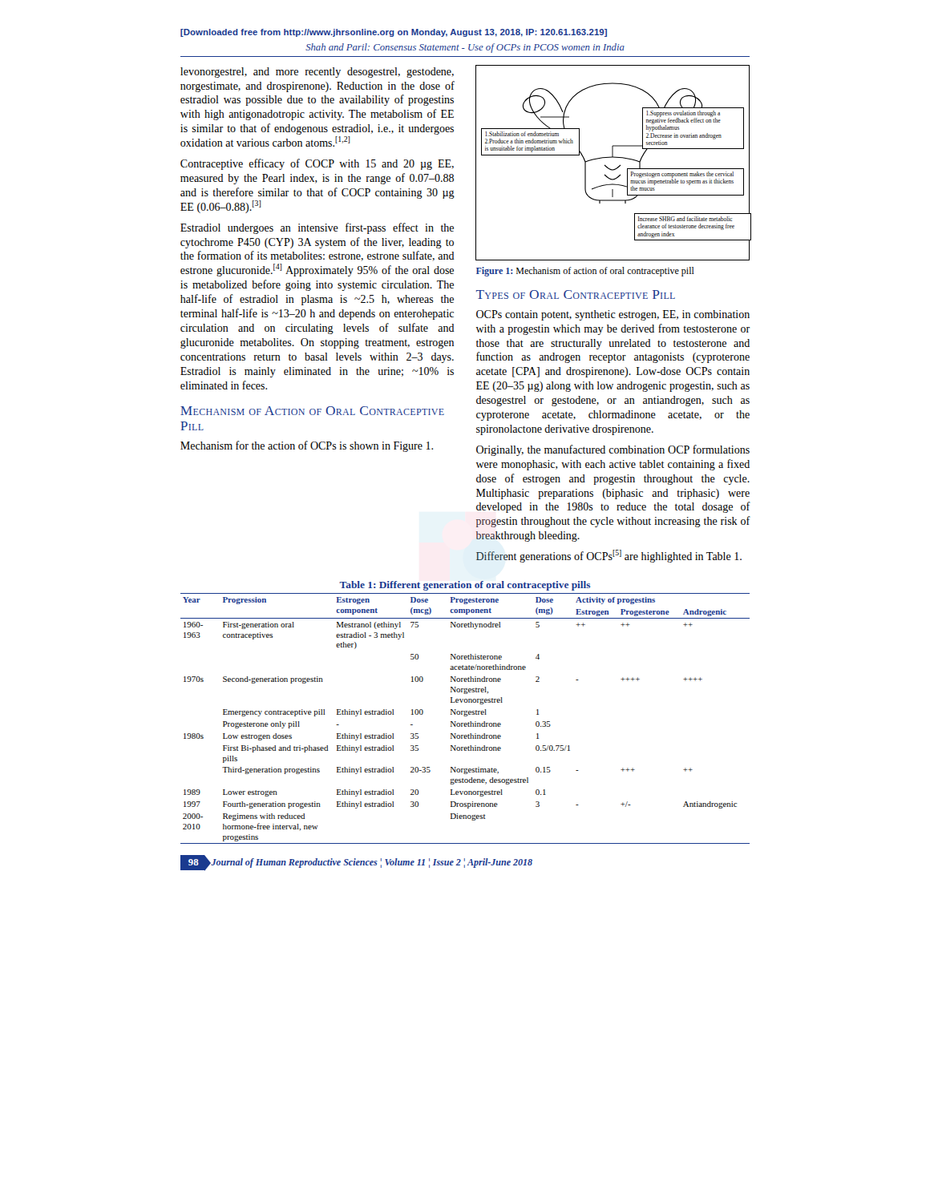[Downloaded free from http://www.jhrsonline.org on Monday, August 13, 2018, IP: 120.61.163.219]
Shah and Paril: Consensus Statement - Use of OCPs in PCOS women in India
levonorgestrel, and more recently desogestrel, gestodene, norgestimate, and drospirenone). Reduction in the dose of estradiol was possible due to the availability of progestins with high antigonadotropic activity. The metabolism of EE is similar to that of endogenous estradiol, i.e., it undergoes oxidation at various carbon atoms.[1,2]
Contraceptive efficacy of COCP with 15 and 20 µg EE, measured by the Pearl index, is in the range of 0.07–0.88 and is therefore similar to that of COCP containing 30 µg EE (0.06–0.88).[3]
Estradiol undergoes an intensive first-pass effect in the cytochrome P450 (CYP) 3A system of the liver, leading to the formation of its metabolites: estrone, estrone sulfate, and estrone glucuronide.[4] Approximately 95% of the oral dose is metabolized before going into systemic circulation. The half-life of estradiol in plasma is ~2.5 h, whereas the terminal half-life is ~13–20 h and depends on enterohepatic circulation and on circulating levels of sulfate and glucuronide metabolites. On stopping treatment, estrogen concentrations return to basal levels within 2–3 days. Estradiol is mainly eliminated in the urine; ~10% is eliminated in feces.
Mechanism of Action of Oral Contraceptive Pill
Mechanism for the action of OCPs is shown in Figure 1.
1.Stabilization of endometrium
2.Produce a thin endometrium which is unsuitable for implantation
1.Suppress ovulation through a negative feedback effect on the hypothalamus
2.Decrease in ovarian androgen secretion
Progestogen component makes the cervical mucus impenetrable to sperm as it thickens the mucus
Increase SHBG and facilitate metabolic clearance of testosterone decreasing free androgen index
Figure 1: Mechanism of action of oral contraceptive pill
Types of Oral Contraceptive Pill
OCPs contain potent, synthetic estrogen, EE, in combination with a progestin which may be derived from testosterone or those that are structurally unrelated to testosterone and function as androgen receptor antagonists (cyproterone acetate [CPA] and drospirenone). Low-dose OCPs contain EE (20–35 µg) along with low androgenic progestin, such as desogestrel or gestodene, or an antiandrogen, such as cyproterone acetate, chlormadinone acetate, or the spironolactone derivative drospirenone.
Originally, the manufactured combination OCP formulations were monophasic, with each active tablet containing a fixed dose of estrogen and progestin throughout the cycle. Multiphasic preparations (biphasic and triphasic) were developed in the 1980s to reduce the total dosage of progestin throughout the cycle without increasing the risk of breakthrough bleeding.
Different generations of OCPs[5] are highlighted in Table 1.
Table 1: Different generation of oral contraceptive pills
| Year | Progression | Estrogen component | Dose (mcg) | Progesterone component | Dose (mg) | Activity of progestins |
| --- | --- | --- | --- | --- | --- | --- |
| Estrogen | Progesterone | Androgenic |
| 1960-1963 | First-generation oral contraceptives | Mestranol (ethinyl estradiol - 3 methyl ether) | 75 | Norethynodrel | 5 | ++ | ++ | ++ |
| | | | 50 | Norethisterone acetate/norethindrone | 4 | | | |
| 1970s | Second-generation progestin | | 100 | Norethindrone Norgestrel, Levonorgestrel | 2 | - | ++++ | ++++ |
| | Emergency contraceptive pill | Ethinyl estradiol | 100 | Norgestrel | 1 | | | |
| | Progesterone only pill | - | - | Norethindrone | 0.35 | | | |
| 1980s | Low estrogen doses | Ethinyl estradiol | 35 | Norethindrone | 1 | | | |
| | First Bi-phased and tri-phased pills | Ethinyl estradiol | 35 | Norethindrone | 0.5/0.75/1 | | | |
| | Third-generation progestins | Ethinyl estradiol | 20-35 | Norgestimate, gestodene, desogestrel | 0.15 | - | +++ | ++ |
| 1989 | Lower estrogen | Ethinyl estradiol | 20 | Levonorgestrel | 0.1 | | | |
| 1997 | Fourth-generation progestin | Ethinyl estradiol | 30 | Drospirenone | 3 | - | +/- | Antiandrogenic |
| 2000-2010 | Regimens with reduced hormone-free interval, new progestins | | | Dienogest | | | | |
98 Journal of Human Reproductive Sciences ¦ Volume 11 ¦ Issue 2 ¦ April-June 2018